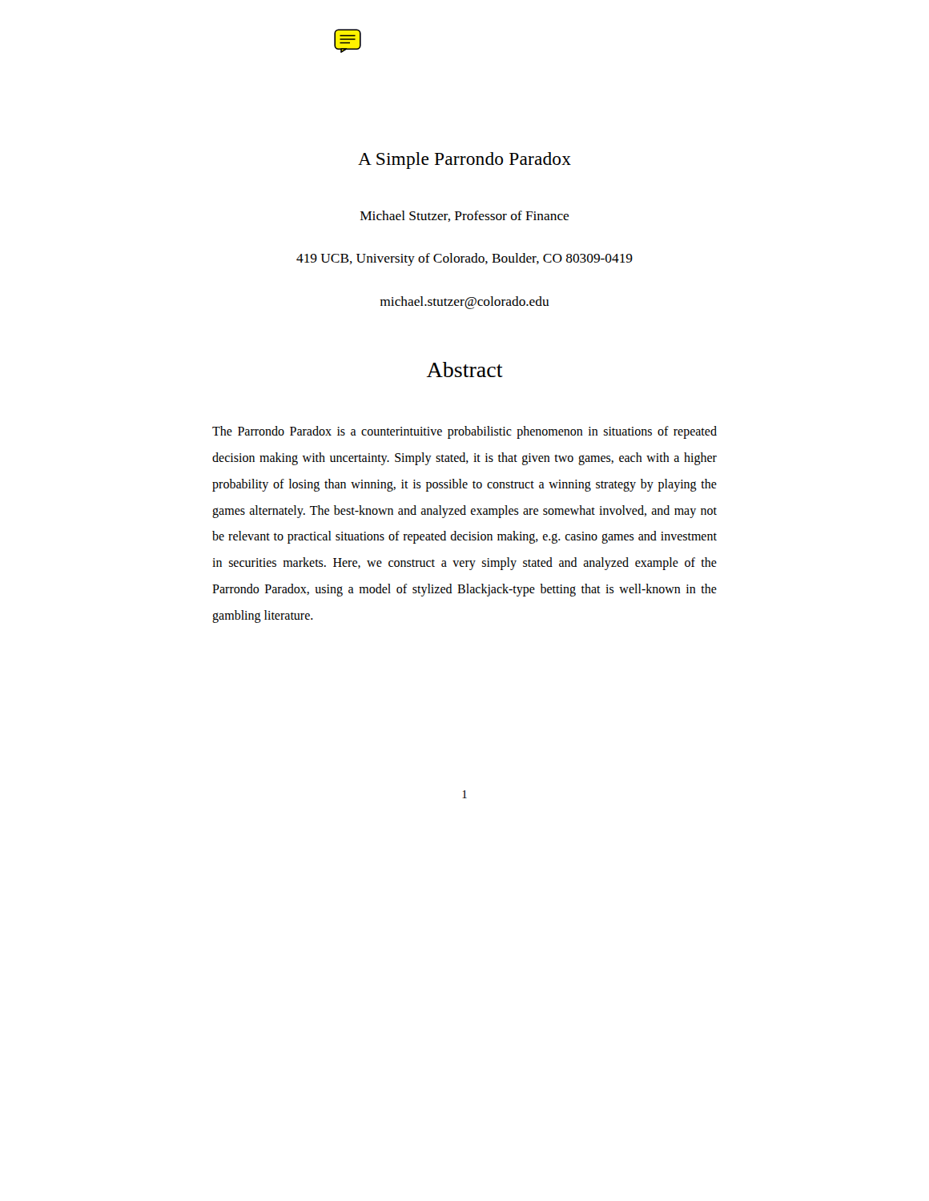A Simple Parrondo Paradox
Michael Stutzer, Professor of Finance
419 UCB, University of Colorado, Boulder, CO 80309-0419
michael.stutzer@colorado.edu
Abstract
The Parrondo Paradox is a counterintuitive probabilistic phenomenon in situations of repeated decision making with uncertainty. Simply stated, it is that given two games, each with a higher probability of losing than winning, it is possible to construct a winning strategy by playing the games alternately. The best-known and analyzed examples are somewhat involved, and may not be relevant to practical situations of repeated decision making, e.g. casino games and investment in securities markets. Here, we construct a very simply stated and analyzed example of the Parrondo Paradox, using a model of stylized Blackjack-type betting that is well-known in the gambling literature.
1